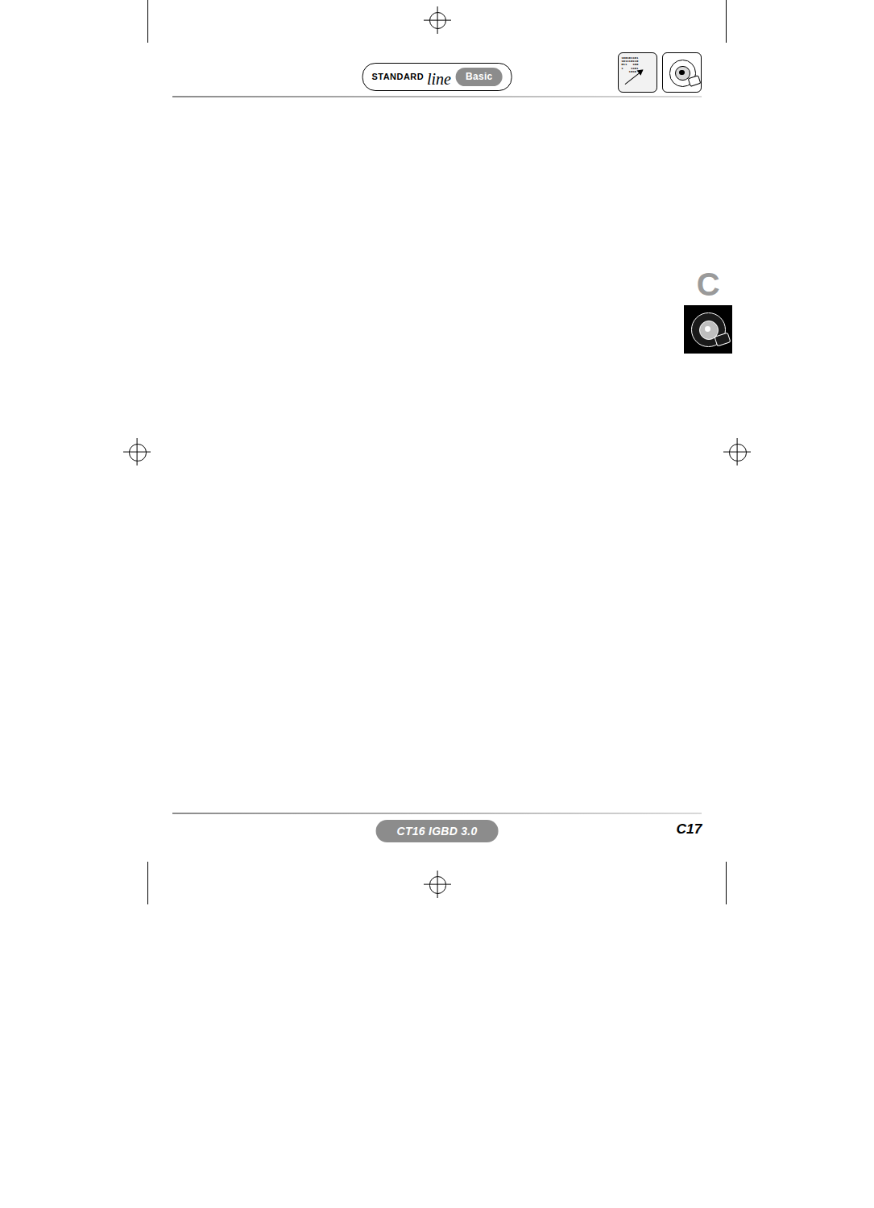STANDARD line Basic
100101101
101110110
011 100
1 1101
1010
C
CT16 IGBD 3.0
C17